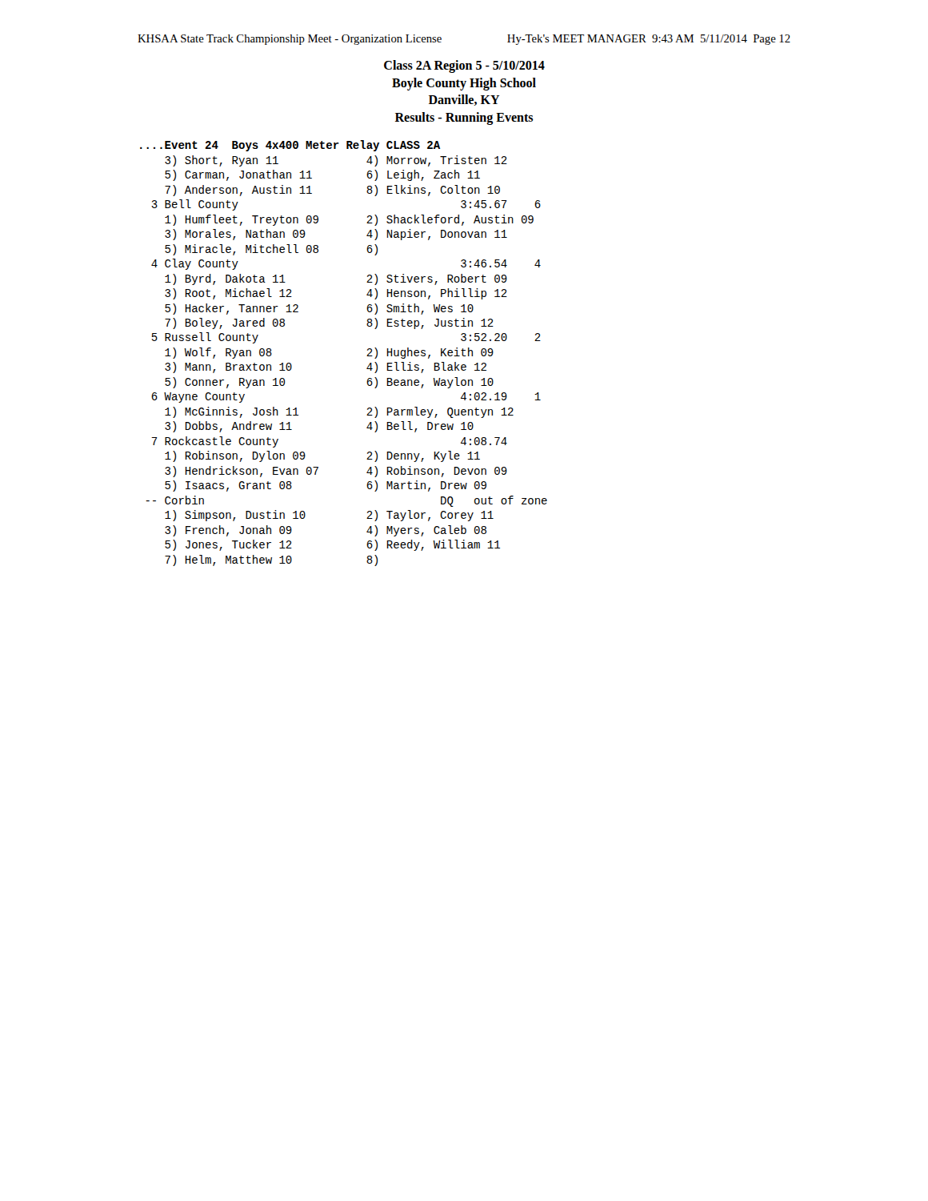KHSAA State Track Championship Meet - Organization License Hy-Tek's MEET MANAGER 9:43 AM 5/11/2014 Page 12
Class 2A Region 5 - 5/10/2014
Boyle County High School
Danville, KY
Results - Running Events
....Event 24  Boys 4x400 Meter Relay CLASS 2A
    3) Short, Ryan 11             4) Morrow, Tristen 12
    5) Carman, Jonathan 11        6) Leigh, Zach 11
    7) Anderson, Austin 11        8) Elkins, Colton 10
  3 Bell County                                 3:45.67    6
    1) Humfleet, Treyton 09       2) Shackleford, Austin 09
    3) Morales, Nathan 09         4) Napier, Donovan 11
    5) Miracle, Mitchell 08       6)
  4 Clay County                                 3:46.54    4
    1) Byrd, Dakota 11            2) Stivers, Robert 09
    3) Root, Michael 12           4) Henson, Phillip 12
    5) Hacker, Tanner 12          6) Smith, Wes 10
    7) Boley, Jared 08            8) Estep, Justin 12
  5 Russell County                              3:52.20    2
    1) Wolf, Ryan 08              2) Hughes, Keith 09
    3) Mann, Braxton 10           4) Ellis, Blake 12
    5) Conner, Ryan 10            6) Beane, Waylon 10
  6 Wayne County                                4:02.19    1
    1) McGinnis, Josh 11          2) Parmley, Quentyn 12
    3) Dobbs, Andrew 11           4) Bell, Drew 10
  7 Rockcastle County                           4:08.74
    1) Robinson, Dylon 09         2) Denny, Kyle 11
    3) Hendrickson, Evan 07       4) Robinson, Devon 09
    5) Isaacs, Grant 08           6) Martin, Drew 09
 -- Corbin                                   DQ   out of zone
    1) Simpson, Dustin 10         2) Taylor, Corey 11
    3) French, Jonah 09           4) Myers, Caleb 08
    5) Jones, Tucker 12           6) Reedy, William 11
    7) Helm, Matthew 10           8)